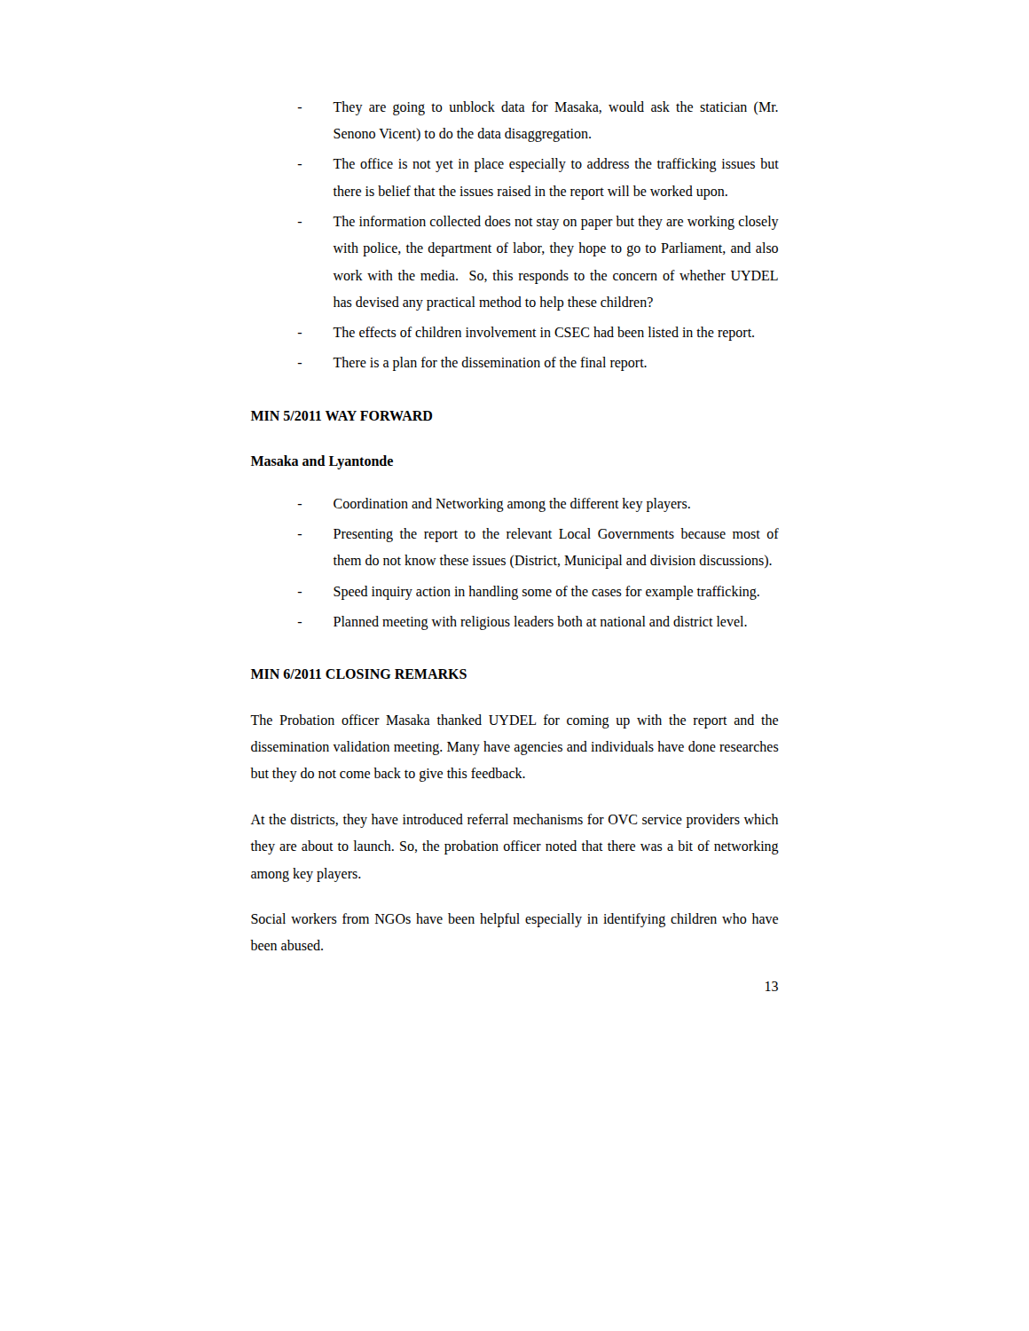They are going to unblock data for Masaka, would ask the statician (Mr. Senono Vicent) to do the data disaggregation.
The office is not yet in place especially to address the trafficking issues but there is belief that the issues raised in the report will be worked upon.
The information collected does not stay on paper but they are working closely with police, the department of labor, they hope to go to Parliament, and also work with the media. So, this responds to the concern of whether UYDEL has devised any practical method to help these children?
The effects of children involvement in CSEC had been listed in the report.
There is a plan for the dissemination of the final report.
MIN 5/2011 WAY FORWARD
Masaka and Lyantonde
Coordination and Networking among the different key players.
Presenting the report to the relevant Local Governments because most of them do not know these issues (District, Municipal and division discussions).
Speed inquiry action in handling some of the cases for example trafficking.
Planned meeting with religious leaders both at national and district level.
MIN 6/2011 CLOSING REMARKS
The Probation officer Masaka thanked UYDEL for coming up with the report and the dissemination validation meeting. Many have agencies and individuals have done researches but they do not come back to give this feedback.
At the districts, they have introduced referral mechanisms for OVC service providers which they are about to launch. So, the probation officer noted that there was a bit of networking among key players.
Social workers from NGOs have been helpful especially in identifying children who have been abused.
13